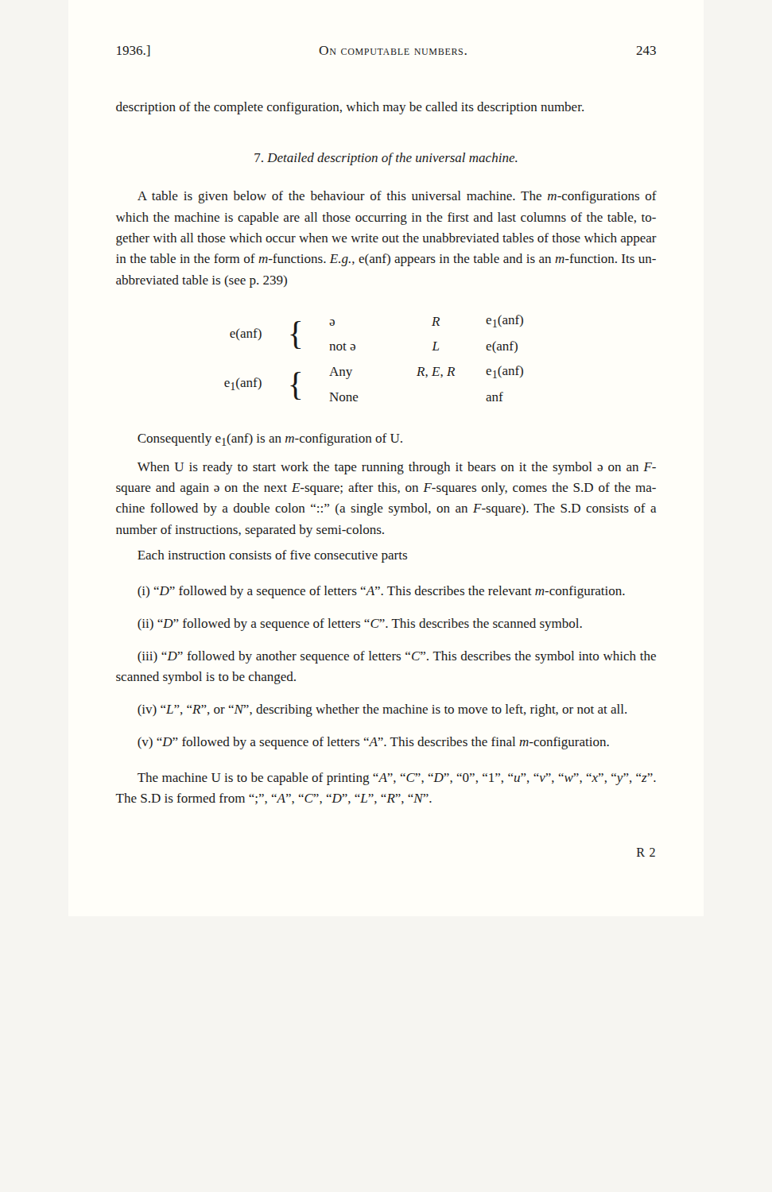1936.] On computable numbers. 243
description of the complete configuration, which may be called its description number.
7. Detailed description of the universal machine.
A table is given below of the behaviour of this universal machine. The m-configurations of which the machine is capable are all those occurring in the first and last columns of the table, together with all those which occur when we write out the unabbreviated tables of those which appear in the table in the form of m-functions. E.g., e(anf) appears in the table and is an m-function. Its unabbreviated table is (see p. 239)
| e ( anf ) | { | ə | R | e 1 ( anf ) |
| not ə | L | e ( anf ) |
| e 1 ( anf ) | { | Any | R , E , R | e 1 ( anf ) |
| None | | anf |
Consequently e1(anf) is an m-configuration of U.
When U is ready to start work the tape running through it bears on it the symbol ə on an F-square and again ə on the next E-square; after this, on F-squares only, comes the S.D of the machine followed by a double colon “::” (a single symbol, on an F-square). The S.D consists of a number of instructions, separated by semi-colons.
Each instruction consists of five consecutive parts
(i) “D” followed by a sequence of letters “A”. This describes the relevant m-configuration.
(ii) “D” followed by a sequence of letters “C”. This describes the scanned symbol.
(iii) “D” followed by another sequence of letters “C”. This describes the symbol into which the scanned symbol is to be changed.
(iv) “L”, “R”, or “N”, describing whether the machine is to move to left, right, or not at all.
(v) “D” followed by a sequence of letters “A”. This describes the final m-configuration.
The machine U is to be capable of printing “A”, “C”, “D”, “0”, “1”, “u”, “v”, “w”, “x”, “y”, “z”. The S.D is formed from “;”, “A”, “C”, “D”, “L”, “R”, “N”.
R 2